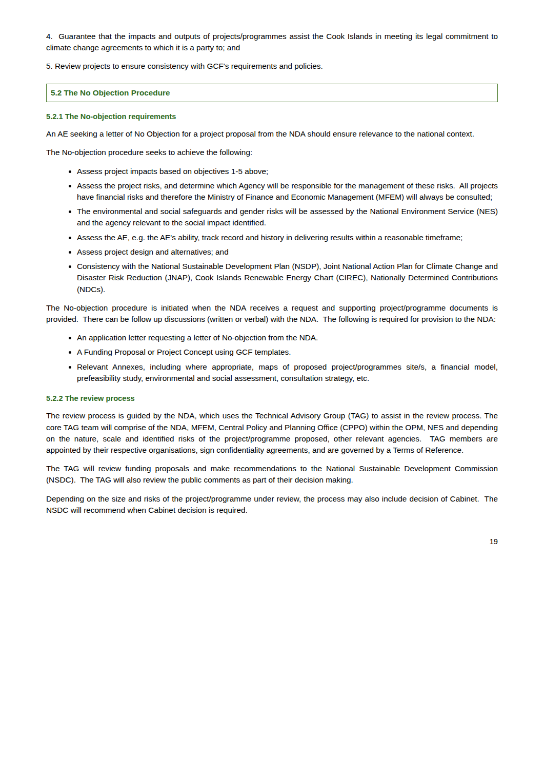4. Guarantee that the impacts and outputs of projects/programmes assist the Cook Islands in meeting its legal commitment to climate change agreements to which it is a party to; and
5. Review projects to ensure consistency with GCF's requirements and policies.
5.2 The No Objection Procedure
5.2.1 The No-objection requirements
An AE seeking a letter of No Objection for a project proposal from the NDA should ensure relevance to the national context.
The No-objection procedure seeks to achieve the following:
Assess project impacts based on objectives 1-5 above;
Assess the project risks, and determine which Agency will be responsible for the management of these risks. All projects have financial risks and therefore the Ministry of Finance and Economic Management (MFEM) will always be consulted;
The environmental and social safeguards and gender risks will be assessed by the National Environment Service (NES) and the agency relevant to the social impact identified.
Assess the AE, e.g. the AE's ability, track record and history in delivering results within a reasonable timeframe;
Assess project design and alternatives; and
Consistency with the National Sustainable Development Plan (NSDP), Joint National Action Plan for Climate Change and Disaster Risk Reduction (JNAP), Cook Islands Renewable Energy Chart (CIREC), Nationally Determined Contributions (NDCs).
The No-objection procedure is initiated when the NDA receives a request and supporting project/programme documents is provided. There can be follow up discussions (written or verbal) with the NDA. The following is required for provision to the NDA:
An application letter requesting a letter of No-objection from the NDA.
A Funding Proposal or Project Concept using GCF templates.
Relevant Annexes, including where appropriate, maps of proposed project/programmes site/s, a financial model, prefeasibility study, environmental and social assessment, consultation strategy, etc.
5.2.2 The review process
The review process is guided by the NDA, which uses the Technical Advisory Group (TAG) to assist in the review process. The core TAG team will comprise of the NDA, MFEM, Central Policy and Planning Office (CPPO) within the OPM, NES and depending on the nature, scale and identified risks of the project/programme proposed, other relevant agencies. TAG members are appointed by their respective organisations, sign confidentiality agreements, and are governed by a Terms of Reference.
The TAG will review funding proposals and make recommendations to the National Sustainable Development Commission (NSDC). The TAG will also review the public comments as part of their decision making.
Depending on the size and risks of the project/programme under review, the process may also include decision of Cabinet. The NSDC will recommend when Cabinet decision is required.
19